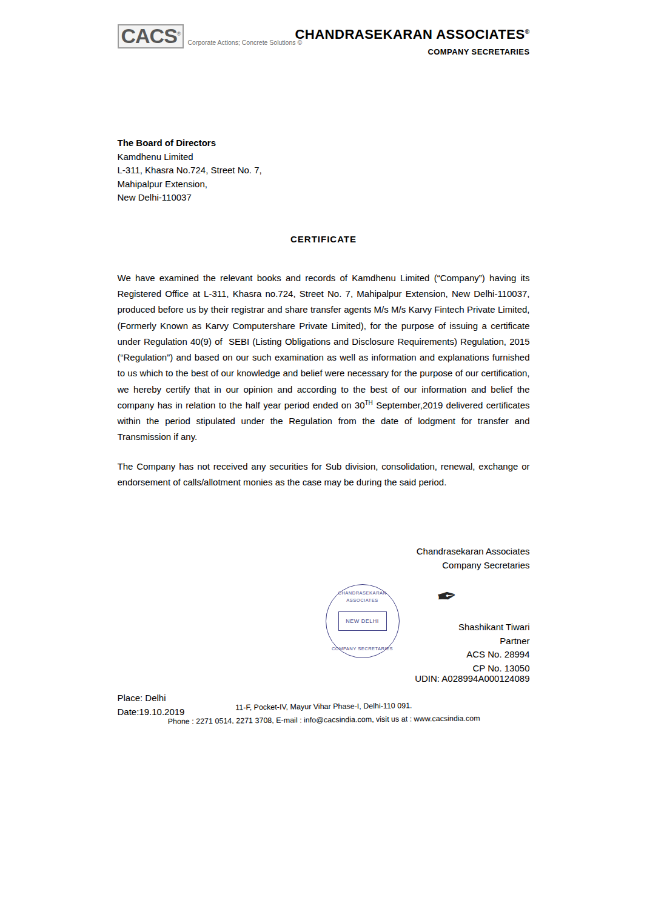CACS®
Corporate Actions; Concrete Solutions ©
CHANDRASEKARAN ASSOCIATES®
COMPANY SECRETARIES
The Board of Directors
Kamdhenu Limited
L-311, Khasra No.724, Street No. 7,
Mahipalpur Extension,
New Delhi-110037
CERTIFICATE
We have examined the relevant books and records of Kamdhenu Limited (“Company”) having its Registered Office at L-311, Khasra no.724, Street No. 7, Mahipalpur Extension, New Delhi-110037, produced before us by their registrar and share transfer agents M/s M/s Karvy Fintech Private Limited, (Formerly Known as Karvy Computershare Private Limited), for the purpose of issuing a certificate under Regulation 40(9) of SEBI (Listing Obligations and Disclosure Requirements) Regulation, 2015 (“Regulation”) and based on our such examination as well as information and explanations furnished to us which to the best of our knowledge and belief were necessary for the purpose of our certification, we hereby certify that in our opinion and according to the best of our information and belief the company has in relation to the half year period ended on 30TH September,2019 delivered certificates within the period stipulated under the Regulation from the date of lodgment for transfer and Transmission if any.
The Company has not received any securities for Sub division, consolidation, renewal, exchange or endorsement of calls/allotment monies as the case may be during the said period.
Chandrasekaran Associates
Company Secretaries
CHANDRASEKARAN ASSOCIATES
NEW DELHI
COMPANY SECRETARIES
✒
Shashikant Tiwari
Partner
ACS No. 28994
CP No. 13050
UDIN: A028994A000124089
Place: Delhi
Date:19.10.2019
11-F, Pocket-IV, Mayur Vihar Phase-I, Delhi-110 091.
Phone : 2271 0514, 2271 3708, E-mail : info@cacsindia.com, visit us at : www.cacsindia.com